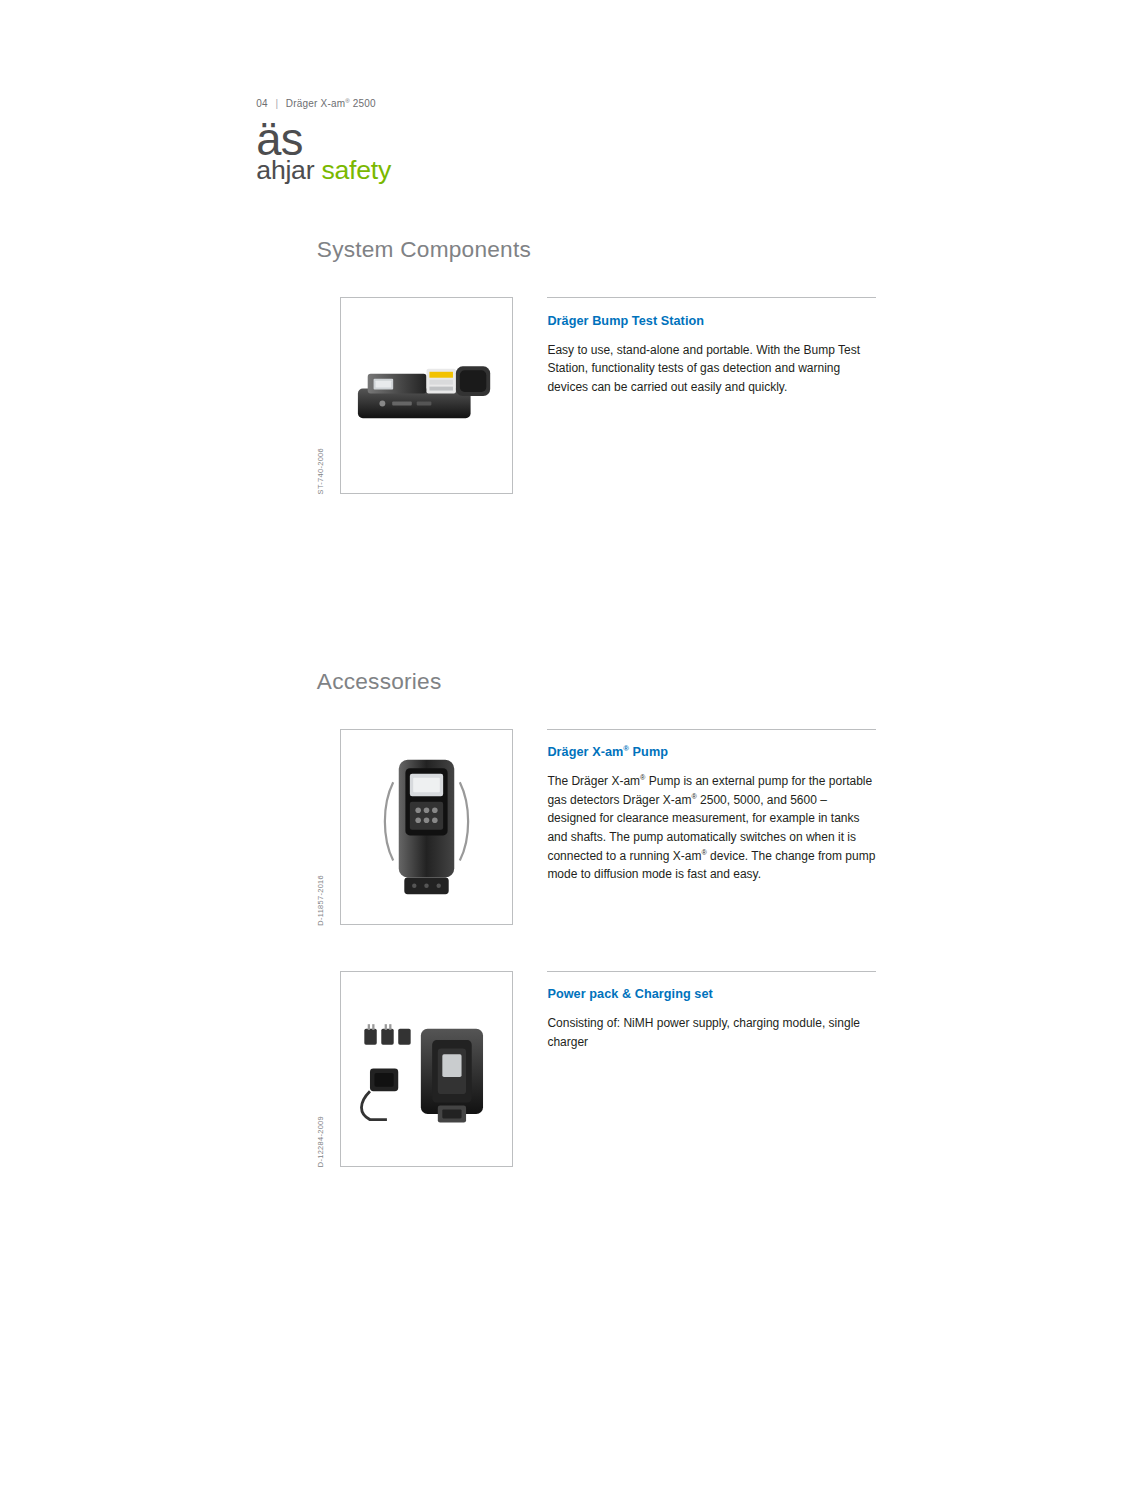04|Dräger X-am® 2500
äs ahjar safety
System Components
ST-740-2006
Dräger Bump Test Station
Easy to use, stand-alone and portable. With the Bump Test Station, functionality tests of gas detection and warning devices can be carried out easily and quickly.
Accessories
D-11857-2016
Dräger X-am® Pump
The Dräger X-am® Pump is an external pump for the portable gas detectors Dräger X-am® 2500, 5000, and 5600 – designed for clearance measurement, for example in tanks and shafts. The pump automatically switches on when it is connected to a running X-am® device. The change from pump mode to diffusion mode is fast and easy.
D-12284-2009
Power pack & Charging set
Consisting of: NiMH power supply, charging module, single charger